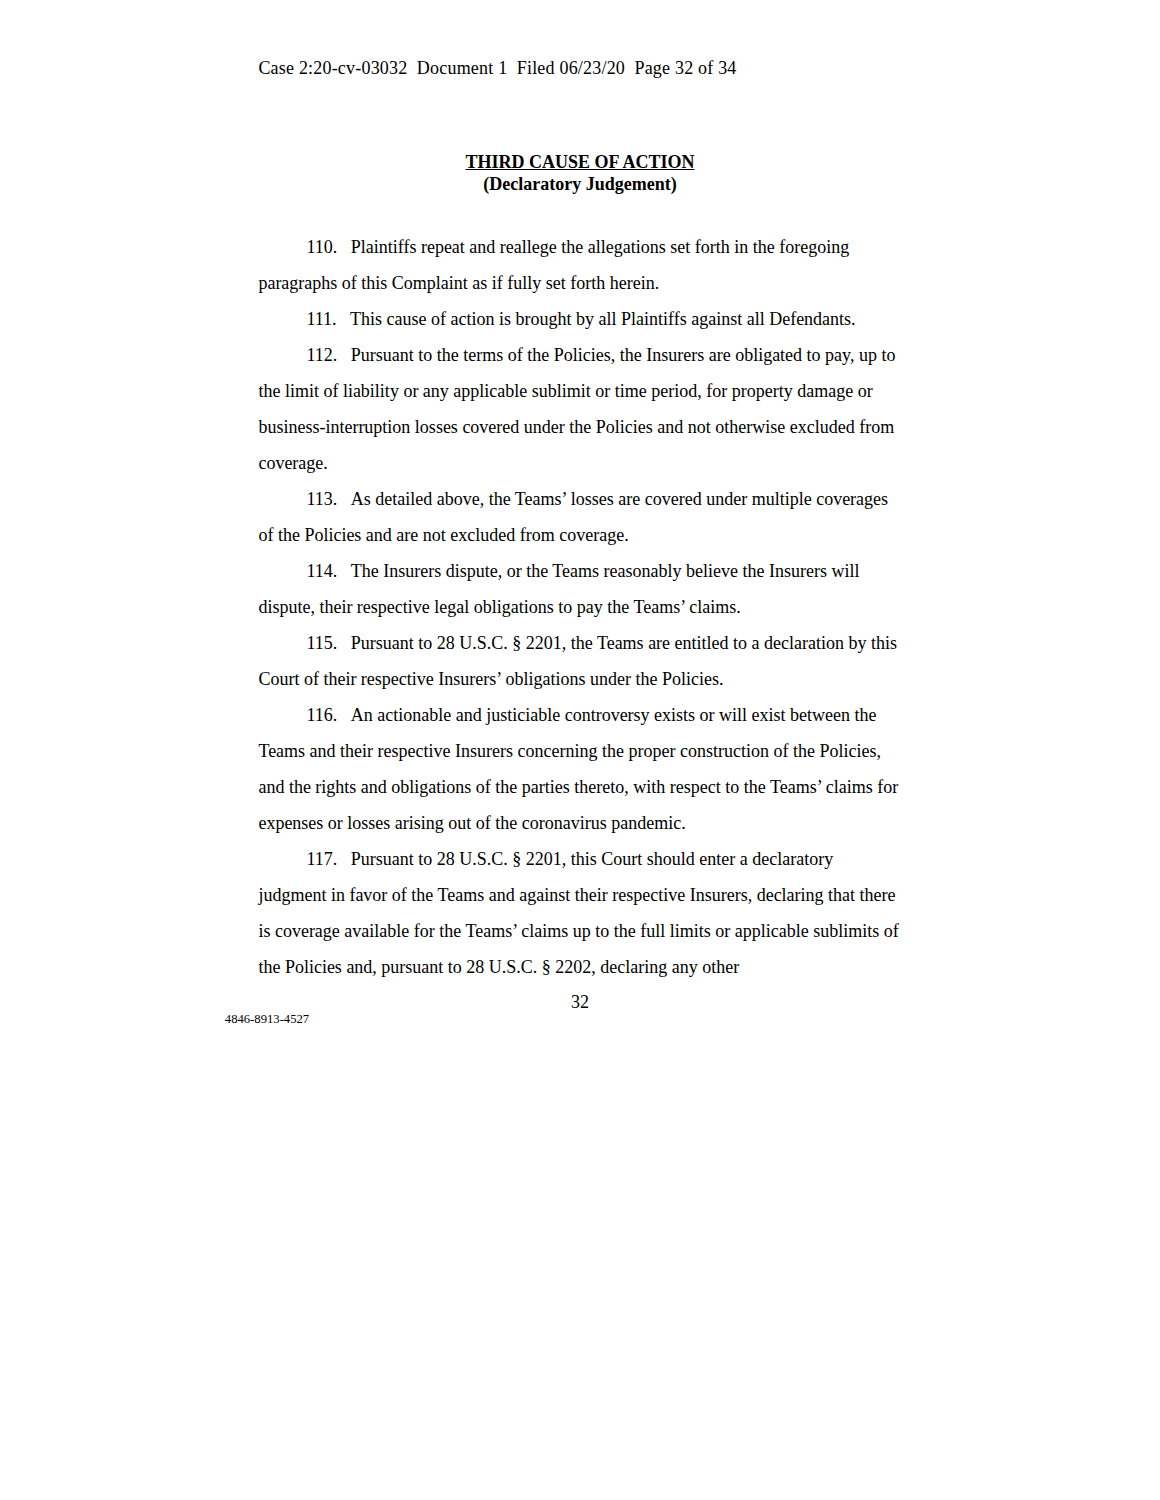Case 2:20-cv-03032 Document 1 Filed 06/23/20 Page 32 of 34
THIRD CAUSE OF ACTION
(Declaratory Judgement)
110. Plaintiffs repeat and reallege the allegations set forth in the foregoing paragraphs of this Complaint as if fully set forth herein.
111. This cause of action is brought by all Plaintiffs against all Defendants.
112. Pursuant to the terms of the Policies, the Insurers are obligated to pay, up to the limit of liability or any applicable sublimit or time period, for property damage or business-interruption losses covered under the Policies and not otherwise excluded from coverage.
113. As detailed above, the Teams’ losses are covered under multiple coverages of the Policies and are not excluded from coverage.
114. The Insurers dispute, or the Teams reasonably believe the Insurers will dispute, their respective legal obligations to pay the Teams’ claims.
115. Pursuant to 28 U.S.C. § 2201, the Teams are entitled to a declaration by this Court of their respective Insurers’ obligations under the Policies.
116. An actionable and justiciable controversy exists or will exist between the Teams and their respective Insurers concerning the proper construction of the Policies, and the rights and obligations of the parties thereto, with respect to the Teams’ claims for expenses or losses arising out of the coronavirus pandemic.
117. Pursuant to 28 U.S.C. § 2201, this Court should enter a declaratory judgment in favor of the Teams and against their respective Insurers, declaring that there is coverage available for the Teams’ claims up to the full limits or applicable sublimits of the Policies and, pursuant to 28 U.S.C. § 2202, declaring any other
32
4846-8913-4527